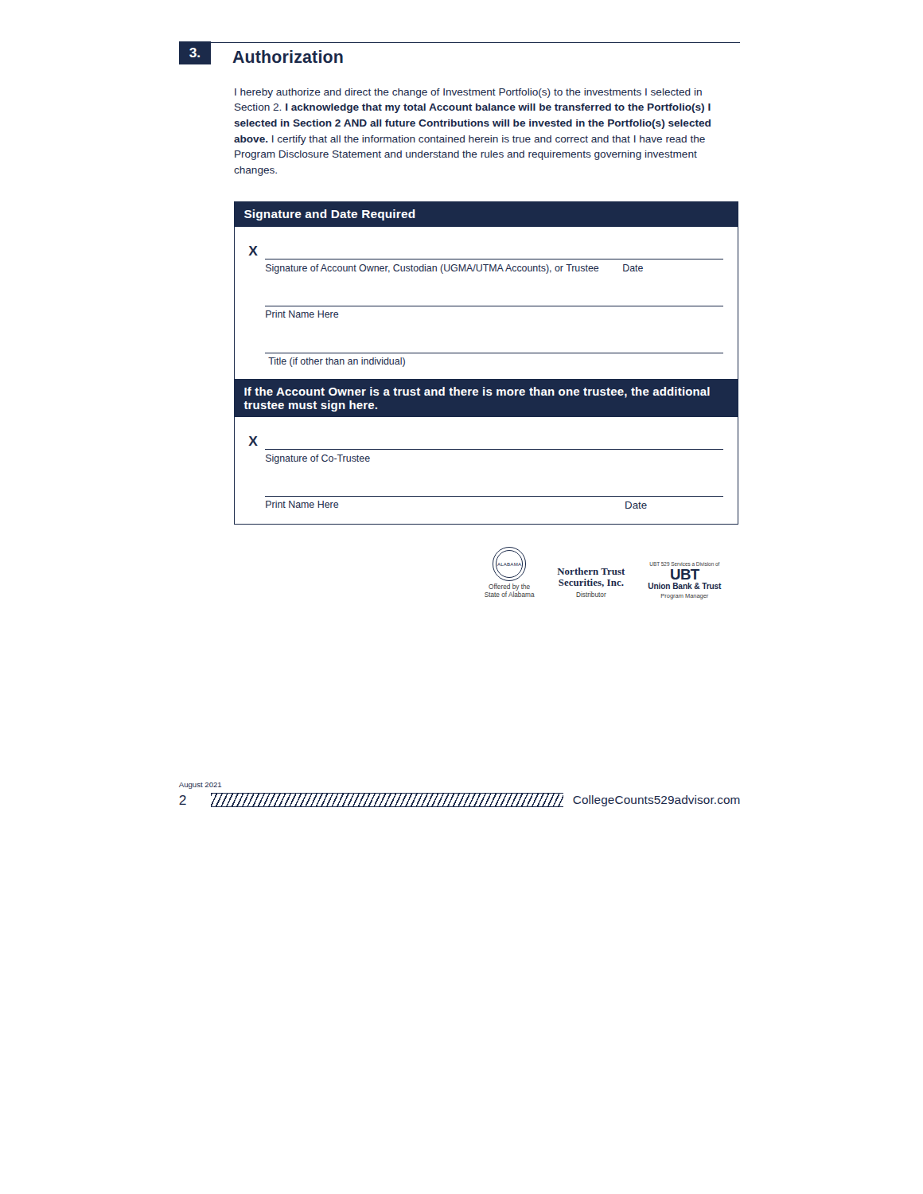3.
Authorization
I hereby authorize and direct the change of Investment Portfolio(s) to the investments I selected in Section 2. I acknowledge that my total Account balance will be transferred to the Portfolio(s) I selected in Section 2 AND all future Contributions will be invested in the Portfolio(s) selected above. I certify that all the information contained herein is true and correct and that I have read the Program Disclosure Statement and understand the rules and requirements governing investment changes.
Signature and Date Required
X
Signature of Account Owner, Custodian (UGMA/UTMA Accounts), or Trustee Date
Print Name Here
Title (if other than an individual)
If the Account Owner is a trust and there is more than one trustee, the additional trustee must sign here.
X
Signature of Co-Trustee
Print Name Here Date
ALABAMA
Offered by the
State of Alabama
Northern Trust
Securities, Inc.
Distributor
UBT 529 Services a Division of
UBT
Union Bank & Trust
Program Manager
August 2021
2
CollegeCounts529advisor.com